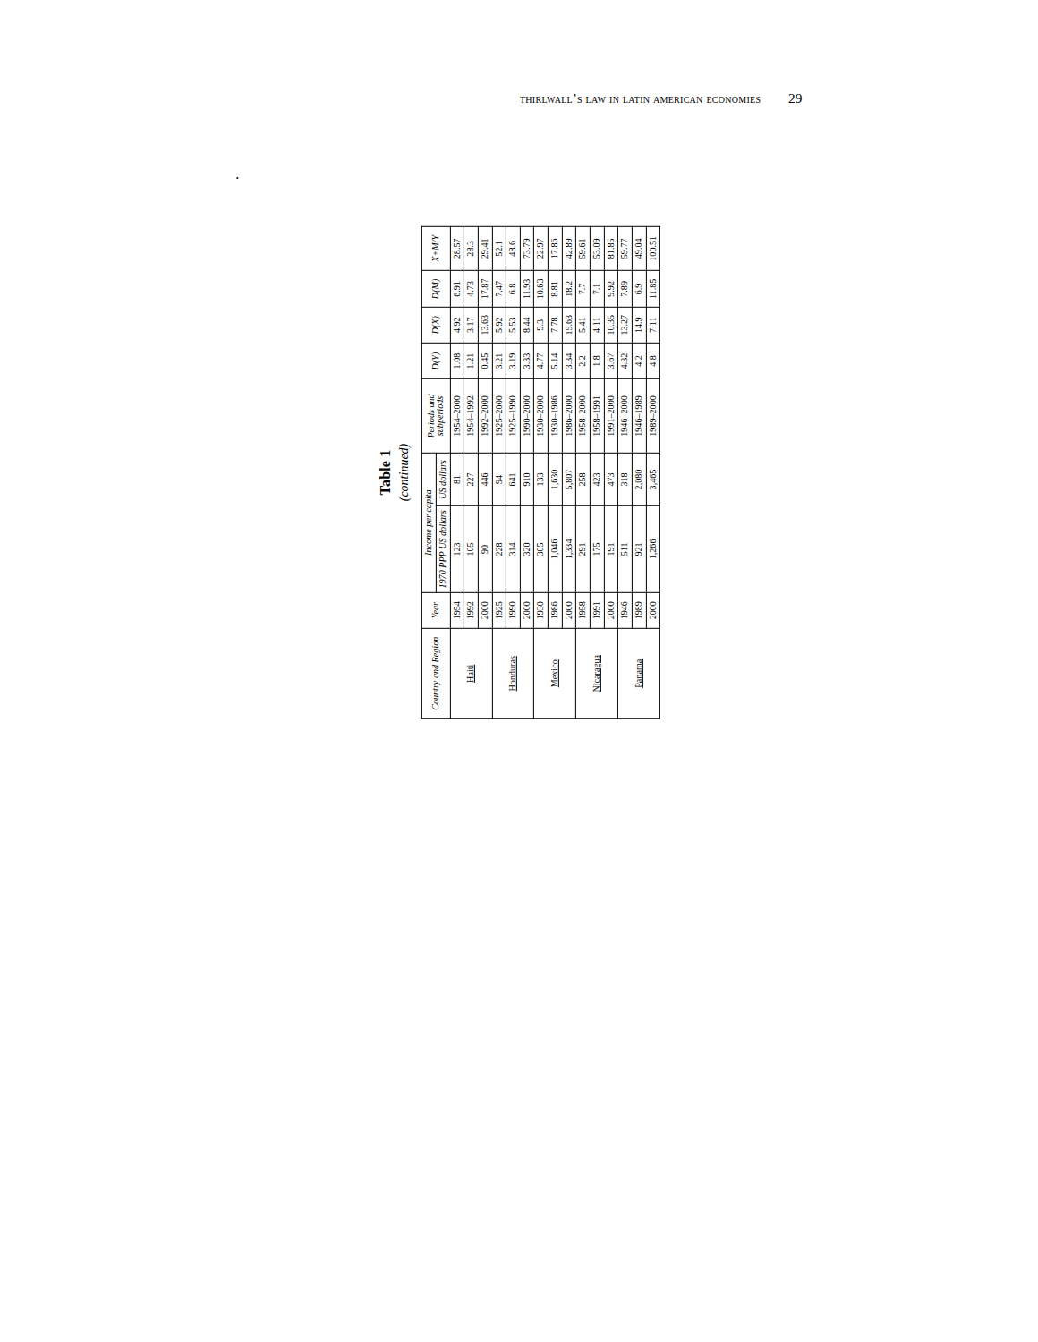thirlwall’s law in latin american economies 29
.
Table 1
(continued)
| Country and Region | Year | Income per capita | Periods and subperiods | D(Y) | D(X) | D(M) | X+M/Y |
| --- | --- | --- | --- | --- | --- | --- | --- |
| 1970 PPP US dollars | US dollars |
| Haiti | 1954 | 123 | 81 | 1954–2000 | 1.08 | 4.92 | 6.91 | 28.57 |
| 1992 | 105 | 227 | 1954–1992 | 1.21 | 3.17 | 4.73 | 28.3 |
| 2000 | 90 | 446 | 1992–2000 | 0.45 | 13.63 | 17.87 | 29.41 |
| Honduras | 1925 | 228 | 94 | 1925–2000 | 3.21 | 5.92 | 7.47 | 52.1 |
| 1990 | 314 | 641 | 1925–1990 | 3.19 | 5.53 | 6.8 | 48.6 |
| 2000 | 320 | 910 | 1990–2000 | 3.33 | 8.44 | 11.93 | 73.79 |
| Mexico | 1930 | 305 | 133 | 1930–2000 | 4.77 | 9.3 | 10.63 | 22.97 |
| 1986 | 1,046 | 1,630 | 1930–1986 | 5.14 | 7.78 | 8.81 | 17.86 |
| 2000 | 1,334 | 5,807 | 1986–2000 | 3.34 | 15.63 | 18.2 | 42.89 |
| Nicaragua | 1958 | 291 | 258 | 1958–2000 | 2.2 | 5.41 | 7.7 | 59.61 |
| 1991 | 175 | 423 | 1958–1991 | 1.8 | 4.11 | 7.1 | 53.09 |
| 2000 | 191 | 473 | 1991–2000 | 3.67 | 10.35 | 9.92 | 81.85 |
| Panama | 1946 | 511 | 318 | 1946–2000 | 4.32 | 13.27 | 7.89 | 59.77 |
| 1989 | 921 | 2,080 | 1946–1989 | 4.2 | 14.9 | 6.9 | 49.04 |
| 2000 | 1,266 | 3,465 | 1989–2000 | 4.8 | 7.11 | 11.85 | 100.51 |